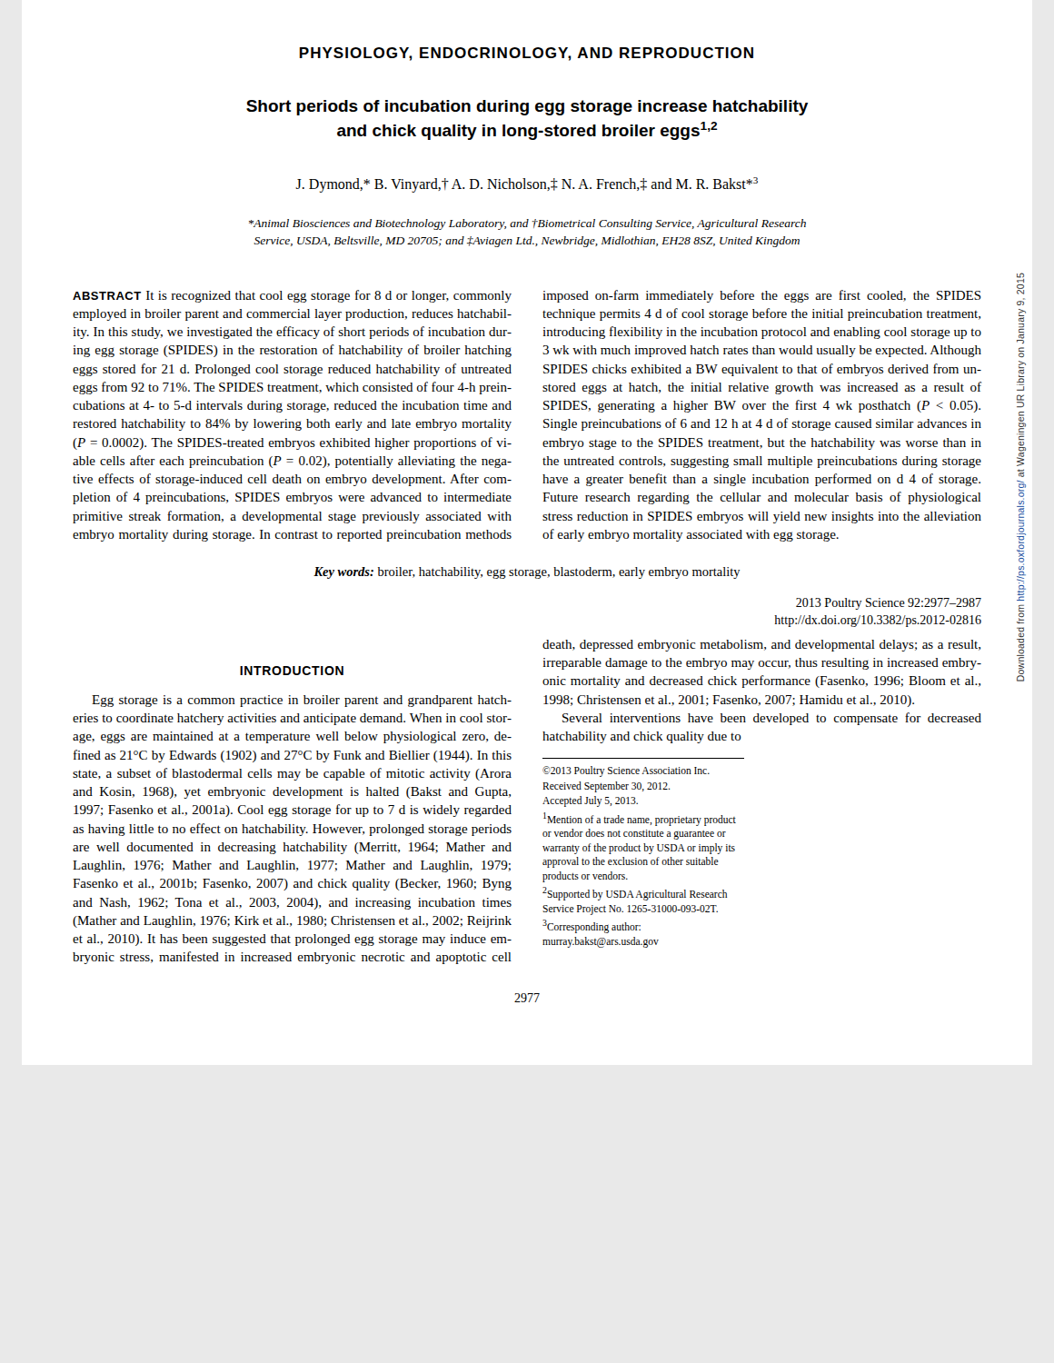Downloaded from http://ps.oxfordjournals.org/ at Wageningen UR Library on January 9, 2015
PHYSIOLOGY, ENDOCRINOLOGY, AND REPRODUCTION
Short periods of incubation during egg storage increase hatchability
and chick quality in long-stored broiler eggs1,2
J. Dymond,* B. Vinyard,† A. D. Nicholson,‡ N. A. French,‡ and M. R. Bakst*3
*Animal Biosciences and Biotechnology Laboratory, and †Biometrical Consulting Service, Agricultural Research
Service, USDA, Beltsville, MD 20705; and ‡Aviagen Ltd., Newbridge, Midlothian, EH28 8SZ, United Kingdom
ABSTRACT It is recognized that cool egg storage for 8 d or longer, commonly employed in broiler parent and commercial layer production, reduces hatchability. In this study, we investigated the efficacy of short periods of incubation during egg storage (SPIDES) in the restoration of hatchability of broiler hatching eggs stored for 21 d. Prolonged cool storage reduced hatchability of untreated eggs from 92 to 71%. The SPIDES treatment, which consisted of four 4-h preincubations at 4- to 5-d intervals during storage, reduced the incubation time and restored hatchability to 84% by lowering both early and late embryo mortality (P = 0.0002). The SPIDES-treated embryos exhibited higher proportions of viable cells after each preincubation (P = 0.02), potentially alleviating the negative effects of storage-induced cell death on embryo development. After completion of 4 preincubations, SPIDES embryos were advanced to intermediate primitive streak formation, a developmental stage previously associated with embryo mortality during storage. In contrast to reported preincubation methods imposed on-farm immediately before the eggs are first cooled, the SPIDES technique permits 4 d of cool storage before the initial preincubation treatment, introducing flexibility in the incubation protocol and enabling cool storage up to 3 wk with much improved hatch rates than would usually be expected. Although SPIDES chicks exhibited a BW equivalent to that of embryos derived from unstored eggs at hatch, the initial relative growth was increased as a result of SPIDES, generating a higher BW over the first 4 wk posthatch (P < 0.05). Single preincubations of 6 and 12 h at 4 d of storage caused similar advances in embryo stage to the SPIDES treatment, but the hatchability was worse than in the untreated controls, suggesting small multiple preincubations during storage have a greater benefit than a single incubation performed on d 4 of storage. Future research regarding the cellular and molecular basis of physiological stress reduction in SPIDES embryos will yield new insights into the alleviation of early embryo mortality associated with egg storage.
Key words: broiler, hatchability, egg storage, blastoderm, early embryo mortality
2013 Poultry Science 92:2977–2987
http://dx.doi.org/10.3382/ps.2012-02816
INTRODUCTION
Egg storage is a common practice in broiler parent and grandparent hatcheries to coordinate hatchery activities and anticipate demand. When in cool storage, eggs are maintained at a temperature well below physiological zero, defined as 21°C by Edwards (1902) and 27°C by Funk and Biellier (1944). In this state, a subset of blastodermal cells may be capable of mitotic activity (Arora and Kosin, 1968), yet embryonic development is halted (Bakst and Gupta, 1997; Fasenko et al., 2001a). Cool egg storage for up to 7 d is widely regarded as having little to no effect on hatchability. However, prolonged storage periods are well documented in decreasing hatchability (Merritt, 1964; Mather and Laughlin, 1976; Mather and Laughlin, 1977; Mather and Laughlin, 1979; Fasenko et al., 2001b; Fasenko, 2007) and chick quality (Becker, 1960; Byng and Nash, 1962; Tona et al., 2003, 2004), and increasing incubation times (Mather and Laughlin, 1976; Kirk et al., 1980; Christensen et al., 2002; Reijrink et al., 2010). It has been suggested that prolonged egg storage may induce embryonic stress, manifested in increased embryonic necrotic and apoptotic cell death, depressed embryonic metabolism, and developmental delays; as a result, irreparable damage to the embryo may occur, thus resulting in increased embryonic mortality and decreased chick performance (Fasenko, 1996; Bloom et al., 1998; Christensen et al., 2001; Fasenko, 2007; Hamidu et al., 2010).
Several interventions have been developed to compensate for decreased hatchability and chick quality due to
©2013 Poultry Science Association Inc.
Received September 30, 2012.
Accepted July 5, 2013.
1Mention of a trade name, proprietary product or vendor does not constitute a guarantee or warranty of the product by USDA or imply its approval to the exclusion of other suitable products or vendors.
2Supported by USDA Agricultural Research Service Project No. 1265-31000-093-02T.
3Corresponding author: murray.bakst@ars.usda.gov
2977